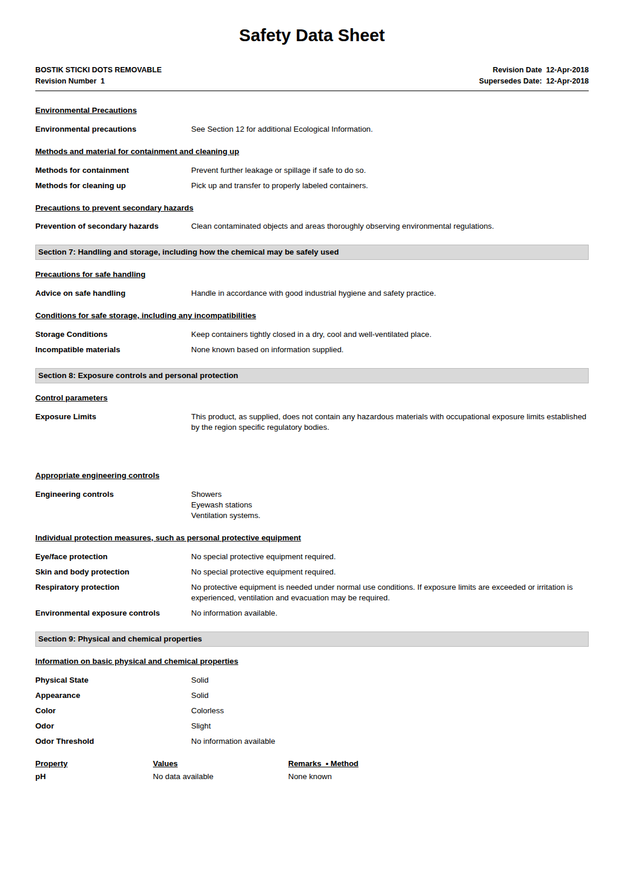Safety Data Sheet
BOSTIK STICKI DOTS REMOVABLE
Revision Number 1
Revision Date 12-Apr-2018
Supersedes Date: 12-Apr-2018
Environmental Precautions
| Environmental precautions | See Section 12 for additional Ecological Information. |
Methods and material for containment and cleaning up
| Methods for containment | Prevent further leakage or spillage if safe to do so. |
| Methods for cleaning up | Pick up and transfer to properly labeled containers. |
Precautions to prevent secondary hazards
| Prevention of secondary hazards | Clean contaminated objects and areas thoroughly observing environmental regulations. |
Section 7: Handling and storage, including how the chemical may be safely used
Precautions for safe handling
| Advice on safe handling | Handle in accordance with good industrial hygiene and safety practice. |
Conditions for safe storage, including any incompatibilities
| Storage Conditions | Keep containers tightly closed in a dry, cool and well-ventilated place. |
| Incompatible materials | None known based on information supplied. |
Section 8: Exposure controls and personal protection
Control parameters
| Exposure Limits | This product, as supplied, does not contain any hazardous materials with occupational exposure limits established by the region specific regulatory bodies. |
Appropriate engineering controls
| Engineering controls | Showers Eyewash stations Ventilation systems. |
Individual protection measures, such as personal protective equipment
| Eye/face protection | No special protective equipment required. |
| Skin and body protection | No special protective equipment required. |
| Respiratory protection | No protective equipment is needed under normal use conditions. If exposure limits are exceeded or irritation is experienced, ventilation and evacuation may be required. |
| Environmental exposure controls | No information available. |
Section 9: Physical and chemical properties
Information on basic physical and chemical properties
| Physical State | Solid |
| Appearance | Solid |
| Color | Colorless |
| Odor | Slight |
| Odor Threshold | No information available |
| Property | Values | Remarks • Method |
| --- | --- | --- |
| pH | No data available | None known |